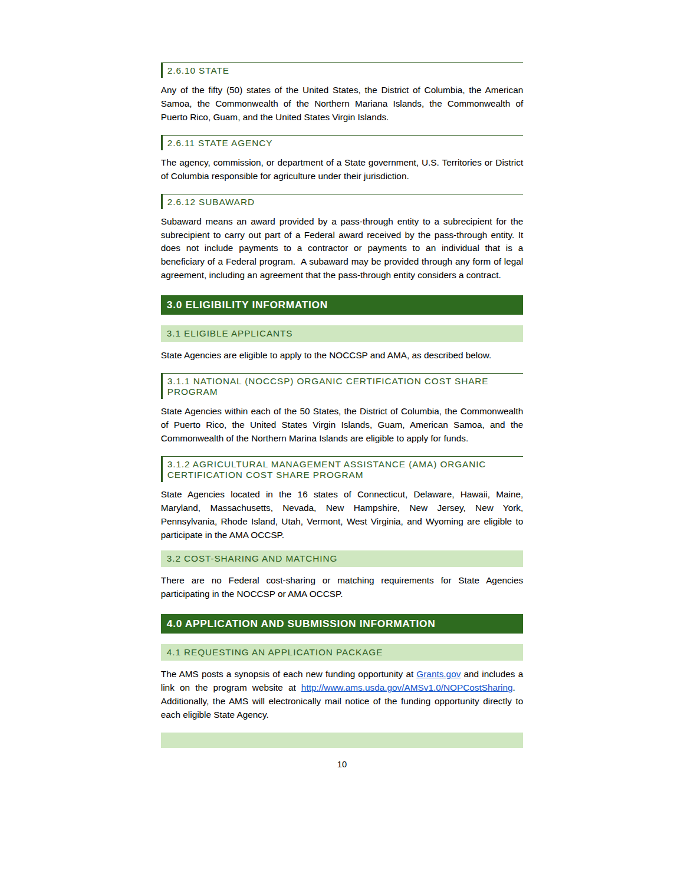2.6.10 State
Any of the fifty (50) states of the United States, the District of Columbia, the American Samoa, the Commonwealth of the Northern Mariana Islands, the Commonwealth of Puerto Rico, Guam, and the United States Virgin Islands.
2.6.11 State Agency
The agency, commission, or department of a State government, U.S. Territories or District of Columbia responsible for agriculture under their jurisdiction.
2.6.12 Subaward
Subaward means an award provided by a pass-through entity to a subrecipient for the subrecipient to carry out part of a Federal award received by the pass-through entity. It does not include payments to a contractor or payments to an individual that is a beneficiary of a Federal program. A subaward may be provided through any form of legal agreement, including an agreement that the pass-through entity considers a contract.
3.0 Eligibility Information
3.1 Eligible Applicants
State Agencies are eligible to apply to the NOCCSP and AMA, as described below.
3.1.1 National (NOCCSP) Organic Certification Cost Share Program
State Agencies within each of the 50 States, the District of Columbia, the Commonwealth of Puerto Rico, the United States Virgin Islands, Guam, American Samoa, and the Commonwealth of the Northern Marina Islands are eligible to apply for funds.
3.1.2 Agricultural Management Assistance (AMA) Organic Certification Cost Share Program
State Agencies located in the 16 states of Connecticut, Delaware, Hawaii, Maine, Maryland, Massachusetts, Nevada, New Hampshire, New Jersey, New York, Pennsylvania, Rhode Island, Utah, Vermont, West Virginia, and Wyoming are eligible to participate in the AMA OCCSP.
3.2 Cost-Sharing and Matching
There are no Federal cost-sharing or matching requirements for State Agencies participating in the NOCCSP or AMA OCCSP.
4.0 Application and Submission Information
4.1 Requesting an Application Package
The AMS posts a synopsis of each new funding opportunity at Grants.gov and includes a link on the program website at http://www.ams.usda.gov/AMSv1.0/NOPCostSharing. Additionally, the AMS will electronically mail notice of the funding opportunity directly to each eligible State Agency.
10